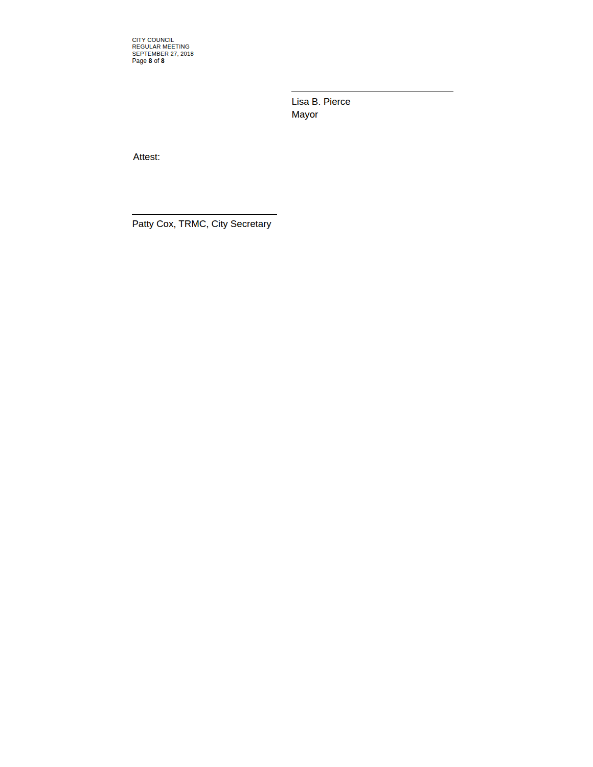CITY COUNCIL
REGULAR MEETING
SEPTEMBER 27, 2018
Page 8 of 8
Lisa B. Pierce
Mayor
Attest:
Patty Cox, TRMC, City Secretary